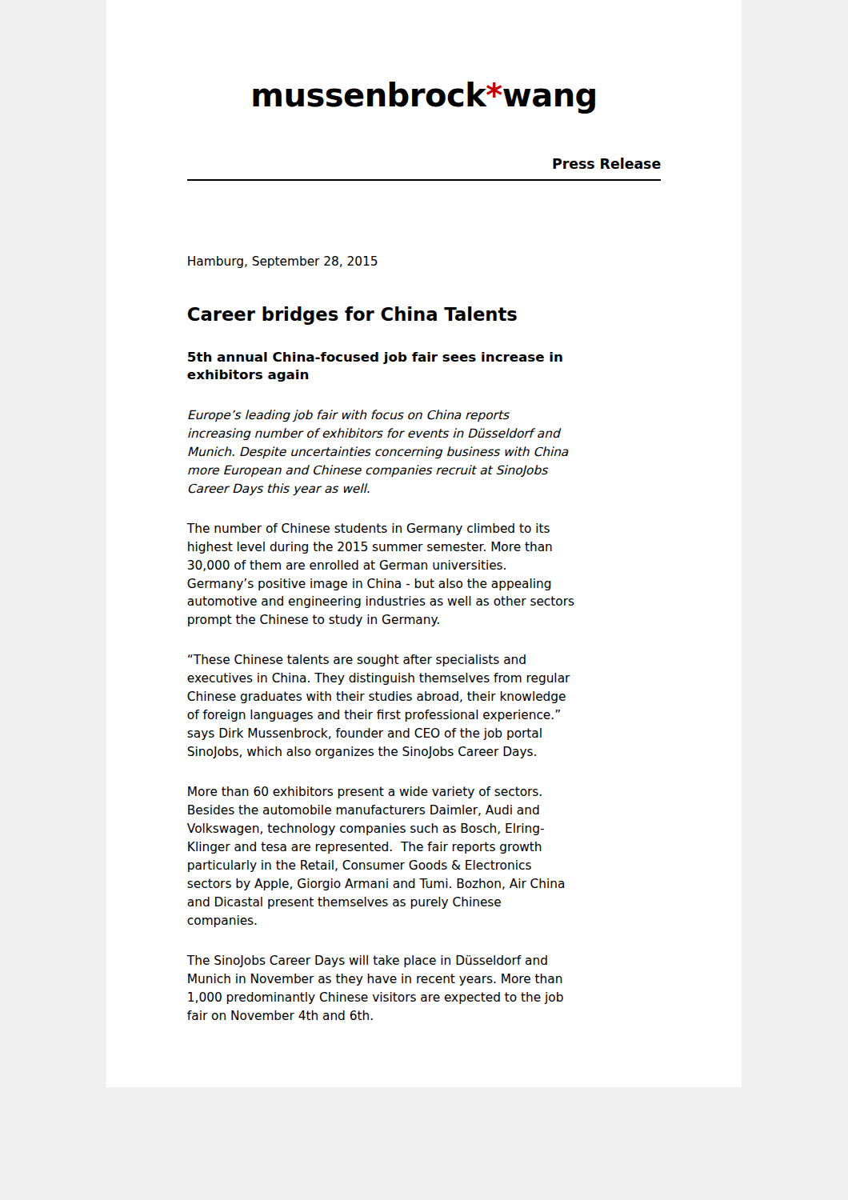mussenbrock*wang
Press Release
Hamburg, September 28, 2015
Career bridges for China Talents
5th annual China-focused job fair sees increase in exhibitors again
Europe’s leading job fair with focus on China reports increasing number of exhibitors for events in Düsseldorf and Munich. Despite uncertainties concerning business with China more European and Chinese companies recruit at SinoJobs Career Days this year as well.
The number of Chinese students in Germany climbed to its highest level during the 2015 summer semester. More than 30,000 of them are enrolled at German universities. Germany’s positive image in China - but also the appealing automotive and engineering industries as well as other sectors prompt the Chinese to study in Germany.
“These Chinese talents are sought after specialists and executives in China. They distinguish themselves from regular Chinese graduates with their studies abroad, their knowledge of foreign languages and their first professional experience.” says Dirk Mussenbrock, founder and CEO of the job portal SinoJobs, which also organizes the SinoJobs Career Days.
More than 60 exhibitors present a wide variety of sectors. Besides the automobile manufacturers Daimler, Audi and Volkswagen, technology companies such as Bosch, Elring-Klinger and tesa are represented. The fair reports growth particularly in the Retail, Consumer Goods & Electronics sectors by Apple, Giorgio Armani and Tumi. Bozhon, Air China and Dicastal present themselves as purely Chinese companies.
The SinoJobs Career Days will take place in Düsseldorf and Munich in November as they have in recent years. More than 1,000 predominantly Chinese visitors are expected to the job fair on November 4th and 6th.